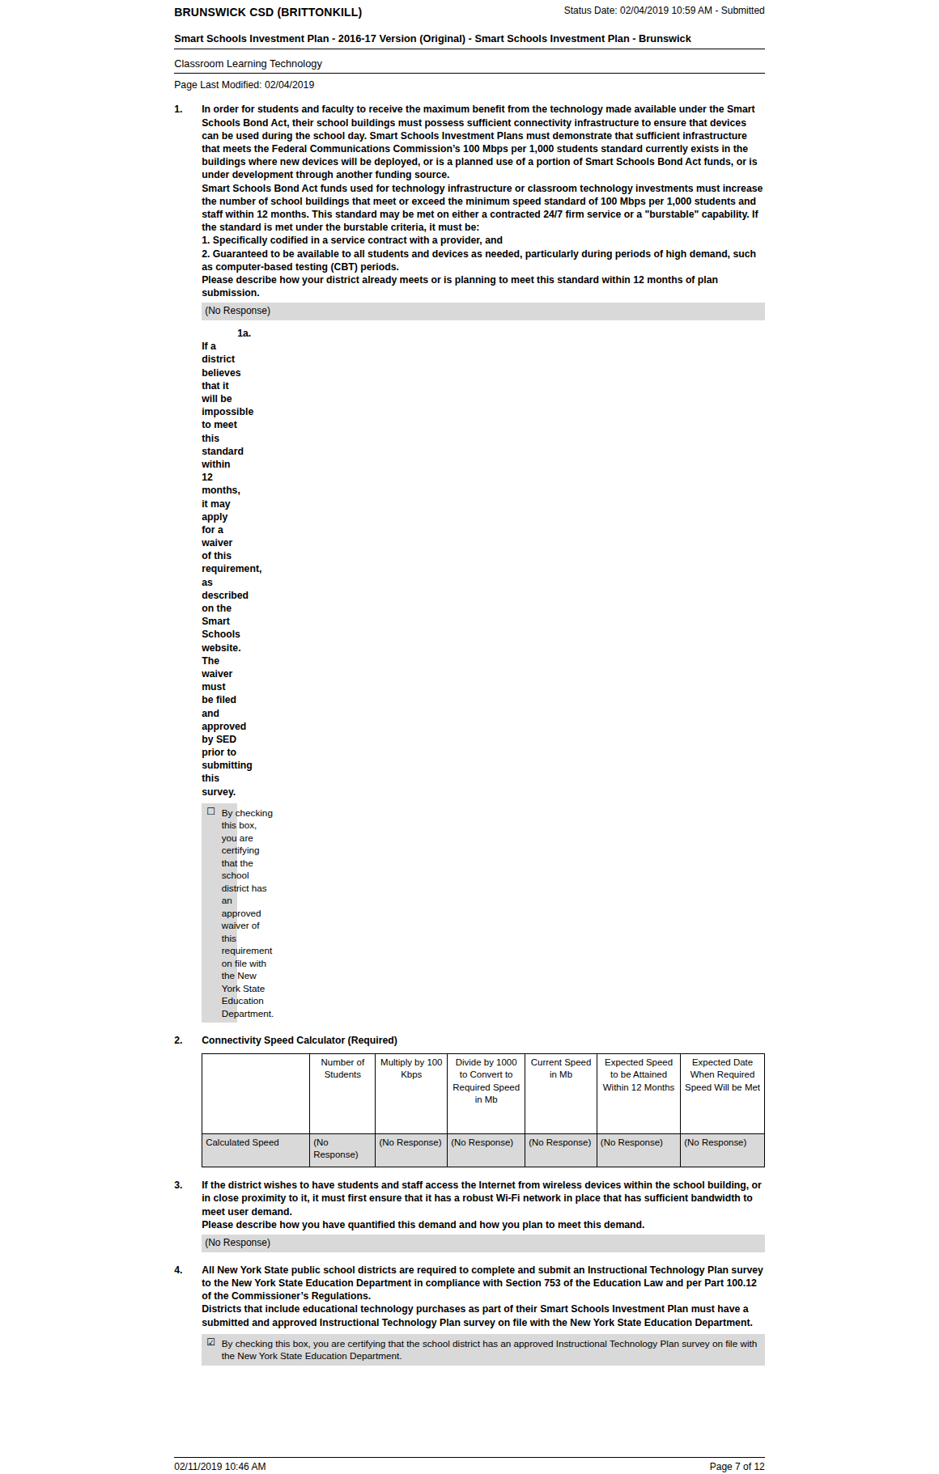BRUNSWICK CSD (BRITTONKILL)
Status Date: 02/04/2019 10:59 AM - Submitted
Smart Schools Investment Plan - 2016-17 Version (Original) - Smart Schools Investment Plan - Brunswick
Classroom Learning Technology
Page Last Modified: 02/04/2019
1.
In order for students and faculty to receive the maximum benefit from the technology made available under the Smart Schools Bond Act, their school buildings must possess sufficient connectivity infrastructure to ensure that devices can be used during the school day. Smart Schools Investment Plans must demonstrate that sufficient infrastructure that meets the Federal Communications Commission’s 100 Mbps per 1,000 students standard currently exists in the buildings where new devices will be deployed, or is a planned use of a portion of Smart Schools Bond Act funds, or is under development through another funding source.
Smart Schools Bond Act funds used for technology infrastructure or classroom technology investments must increase the number of school buildings that meet or exceed the minimum speed standard of 100 Mbps per 1,000 students and staff within 12 months. This standard may be met on either a contracted 24/7 firm service or a "burstable" capability. If the standard is met under the burstable criteria, it must be:
1. Specifically codified in a service contract with a provider, and
2. Guaranteed to be available to all students and devices as needed, particularly during periods of high demand, such as computer-based testing (CBT) periods.
Please describe how your district already meets or is planning to meet this standard within 12 months of plan submission.
(No Response)
1a.
If a district believes that it will be impossible to meet this standard within 12 months, it may apply for a waiver of this requirement, as described on the Smart Schools website. The waiver must be filed and approved by SED prior to submitting this survey.
☐ By checking this box, you are certifying that the school district has an approved waiver of this requirement on file with the New York State Education Department.
2.
Connectivity Speed Calculator (Required)
| | Number of Students | Multiply by 100 Kbps | Divide by 1000 to Convert to Required Speed in Mb | Current Speed in Mb | Expected Speed to be Attained Within 12 Months | Expected Date When Required Speed Will be Met |
| --- | --- | --- | --- | --- | --- | --- |
| Calculated Speed | (No Response) | (No Response) | (No Response) | (No Response) | (No Response) | (No Response) |
3.
If the district wishes to have students and staff access the Internet from wireless devices within the school building, or in close proximity to it, it must first ensure that it has a robust Wi-Fi network in place that has sufficient bandwidth to meet user demand.
Please describe how you have quantified this demand and how you plan to meet this demand.
(No Response)
4.
All New York State public school districts are required to complete and submit an Instructional Technology Plan survey to the New York State Education Department in compliance with Section 753 of the Education Law and per Part 100.12 of the Commissioner’s Regulations.
Districts that include educational technology purchases as part of their Smart Schools Investment Plan must have a submitted and approved Instructional Technology Plan survey on file with the New York State Education Department.
☑ By checking this box, you are certifying that the school district has an approved Instructional Technology Plan survey on file with the New York State Education Department.
02/11/2019 10:46 AM
Page 7 of 12